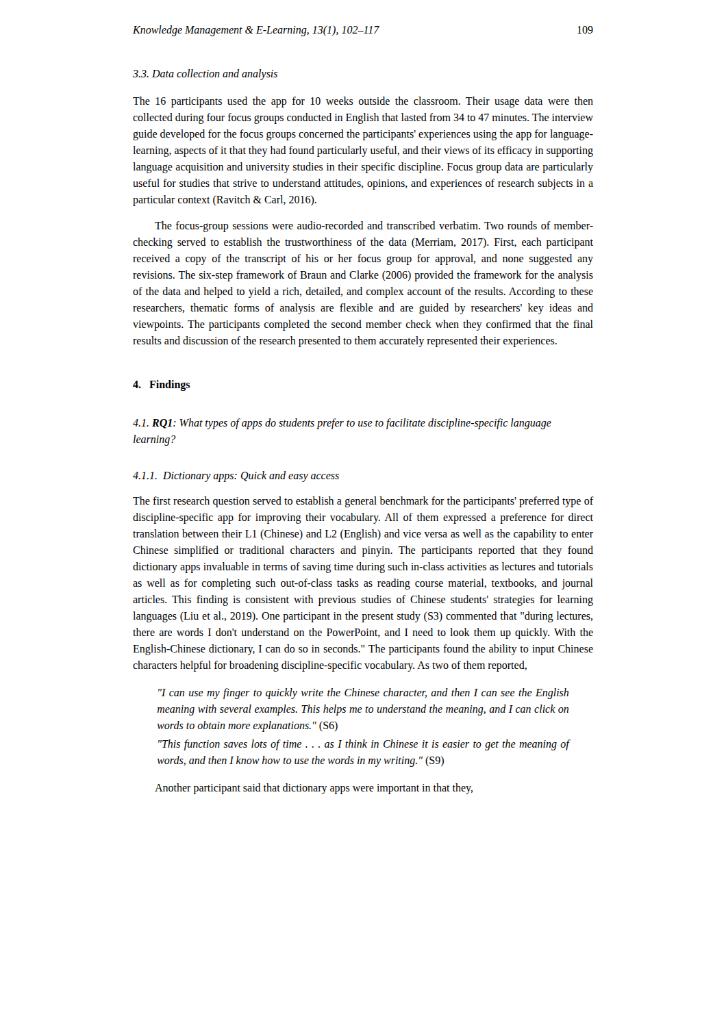Knowledge Management & E-Learning, 13(1), 102–117 109
3.3. Data collection and analysis
The 16 participants used the app for 10 weeks outside the classroom. Their usage data were then collected during four focus groups conducted in English that lasted from 34 to 47 minutes. The interview guide developed for the focus groups concerned the participants' experiences using the app for language-learning, aspects of it that they had found particularly useful, and their views of its efficacy in supporting language acquisition and university studies in their specific discipline. Focus group data are particularly useful for studies that strive to understand attitudes, opinions, and experiences of research subjects in a particular context (Ravitch & Carl, 2016).
The focus-group sessions were audio-recorded and transcribed verbatim. Two rounds of member-checking served to establish the trustworthiness of the data (Merriam, 2017). First, each participant received a copy of the transcript of his or her focus group for approval, and none suggested any revisions. The six-step framework of Braun and Clarke (2006) provided the framework for the analysis of the data and helped to yield a rich, detailed, and complex account of the results. According to these researchers, thematic forms of analysis are flexible and are guided by researchers' key ideas and viewpoints. The participants completed the second member check when they confirmed that the final results and discussion of the research presented to them accurately represented their experiences.
4. Findings
4.1. RQ1: What types of apps do students prefer to use to facilitate discipline-specific language learning?
4.1.1. Dictionary apps: Quick and easy access
The first research question served to establish a general benchmark for the participants' preferred type of discipline-specific app for improving their vocabulary. All of them expressed a preference for direct translation between their L1 (Chinese) and L2 (English) and vice versa as well as the capability to enter Chinese simplified or traditional characters and pinyin. The participants reported that they found dictionary apps invaluable in terms of saving time during such in-class activities as lectures and tutorials as well as for completing such out-of-class tasks as reading course material, textbooks, and journal articles. This finding is consistent with previous studies of Chinese students' strategies for learning languages (Liu et al., 2019). One participant in the present study (S3) commented that "during lectures, there are words I don't understand on the PowerPoint, and I need to look them up quickly. With the English-Chinese dictionary, I can do so in seconds." The participants found the ability to input Chinese characters helpful for broadening discipline-specific vocabulary. As two of them reported,
"I can use my finger to quickly write the Chinese character, and then I can see the English meaning with several examples. This helps me to understand the meaning, and I can click on words to obtain more explanations." (S6)
"This function saves lots of time . . . as I think in Chinese it is easier to get the meaning of words, and then I know how to use the words in my writing." (S9)
Another participant said that dictionary apps were important in that they,